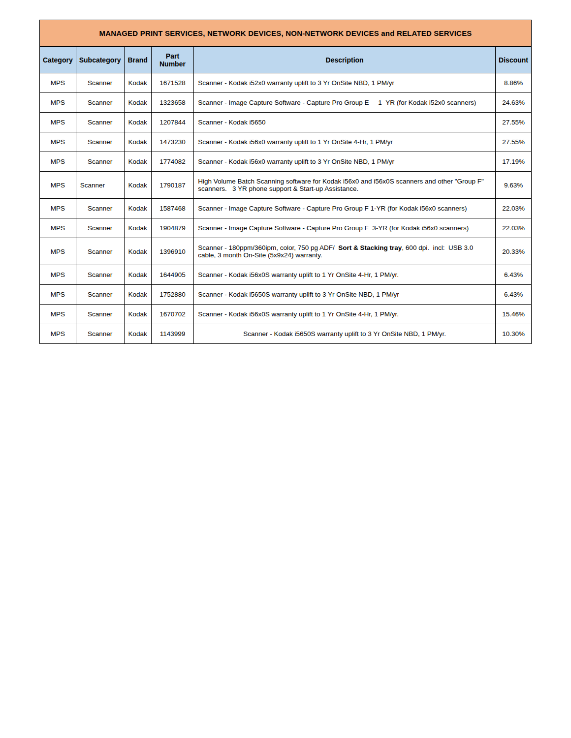MANAGED PRINT SERVICES, NETWORK DEVICES, NON-NETWORK DEVICES and RELATED SERVICES
| Category | Subcategory | Brand | Part Number | Description | Discount |
| --- | --- | --- | --- | --- | --- |
| MPS | Scanner | Kodak | 1671528 | Scanner - Kodak i52x0 warranty uplift to 3 Yr OnSite NBD, 1 PM/yr | 8.86% |
| MPS | Scanner | Kodak | 1323658 | Scanner - Image Capture Software - Capture Pro Group E 1 YR (for Kodak i52x0 scanners) | 24.63% |
| MPS | Scanner | Kodak | 1207844 | Scanner - Kodak i5650 | 27.55% |
| MPS | Scanner | Kodak | 1473230 | Scanner - Kodak i56x0 warranty uplift to 1 Yr OnSite 4-Hr, 1 PM/yr | 27.55% |
| MPS | Scanner | Kodak | 1774082 | Scanner - Kodak i56x0 warranty uplift to 3 Yr OnSite NBD, 1 PM/yr | 17.19% |
| MPS | Scanner | Kodak | 1790187 | High Volume Batch Scanning software for Kodak i56x0 and i56x0S scanners and other "Group F" scanners. 3 YR phone support & Start-up Assistance. | 9.63% |
| MPS | Scanner | Kodak | 1587468 | Scanner - Image Capture Software - Capture Pro Group F 1-YR (for Kodak i56x0 scanners) | 22.03% |
| MPS | Scanner | Kodak | 1904879 | Scanner - Image Capture Software - Capture Pro Group F 3-YR (for Kodak i56x0 scanners) | 22.03% |
| MPS | Scanner | Kodak | 1396910 | Scanner - 180ppm/360ipm, color, 750 pg ADF/ Sort & Stacking tray , 600 dpi. incl: USB 3.0 cable, 3 month On-Site (5x9x24) warranty. | 20.33% |
| MPS | Scanner | Kodak | 1644905 | Scanner - Kodak i56x0S warranty uplift to 1 Yr OnSite 4-Hr, 1 PM/yr. | 6.43% |
| MPS | Scanner | Kodak | 1752880 | Scanner - Kodak i5650S warranty uplift to 3 Yr OnSite NBD, 1 PM/yr | 6.43% |
| MPS | Scanner | Kodak | 1670702 | Scanner - Kodak i56x0S warranty uplift to 1 Yr OnSite 4-Hr, 1 PM/yr. | 15.46% |
| MPS | Scanner | Kodak | 1143999 | Scanner - Kodak i5650S warranty uplift to 3 Yr OnSite NBD, 1 PM/yr. | 10.30% |